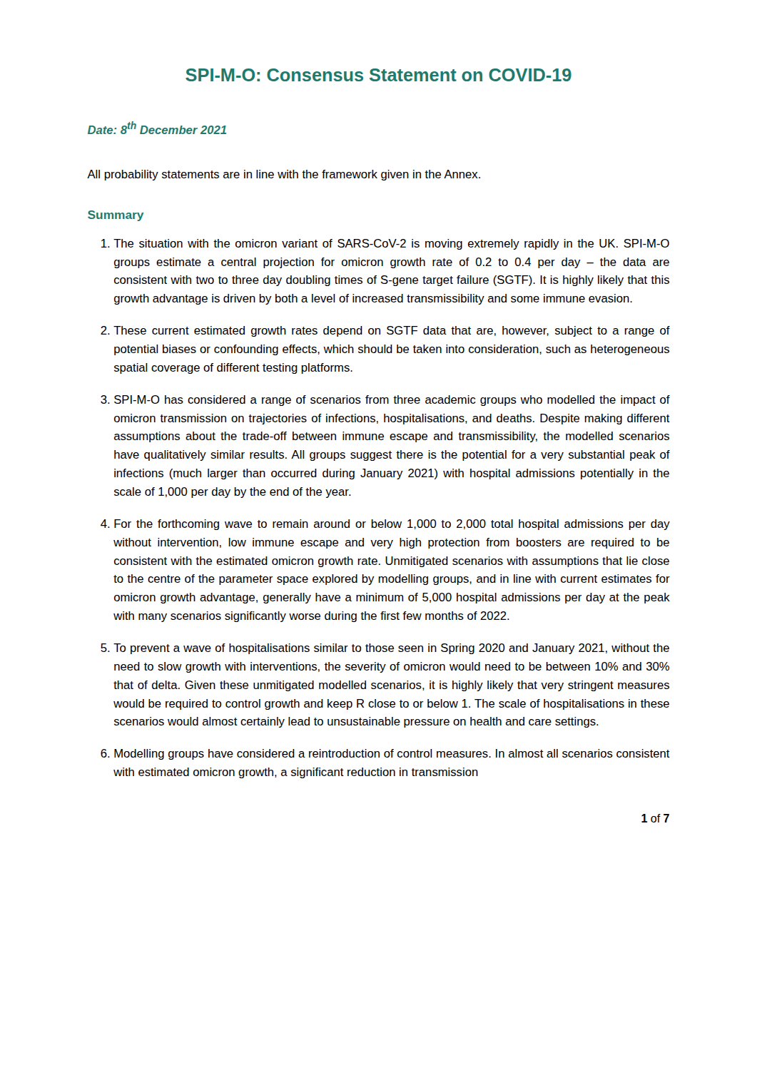SPI-M-O: Consensus Statement on COVID-19
Date: 8th December 2021
All probability statements are in line with the framework given in the Annex.
Summary
The situation with the omicron variant of SARS-CoV-2 is moving extremely rapidly in the UK. SPI-M-O groups estimate a central projection for omicron growth rate of 0.2 to 0.4 per day – the data are consistent with two to three day doubling times of S-gene target failure (SGTF). It is highly likely that this growth advantage is driven by both a level of increased transmissibility and some immune evasion.
These current estimated growth rates depend on SGTF data that are, however, subject to a range of potential biases or confounding effects, which should be taken into consideration, such as heterogeneous spatial coverage of different testing platforms.
SPI-M-O has considered a range of scenarios from three academic groups who modelled the impact of omicron transmission on trajectories of infections, hospitalisations, and deaths. Despite making different assumptions about the trade-off between immune escape and transmissibility, the modelled scenarios have qualitatively similar results. All groups suggest there is the potential for a very substantial peak of infections (much larger than occurred during January 2021) with hospital admissions potentially in the scale of 1,000 per day by the end of the year.
For the forthcoming wave to remain around or below 1,000 to 2,000 total hospital admissions per day without intervention, low immune escape and very high protection from boosters are required to be consistent with the estimated omicron growth rate. Unmitigated scenarios with assumptions that lie close to the centre of the parameter space explored by modelling groups, and in line with current estimates for omicron growth advantage, generally have a minimum of 5,000 hospital admissions per day at the peak with many scenarios significantly worse during the first few months of 2022.
To prevent a wave of hospitalisations similar to those seen in Spring 2020 and January 2021, without the need to slow growth with interventions, the severity of omicron would need to be between 10% and 30% that of delta. Given these unmitigated modelled scenarios, it is highly likely that very stringent measures would be required to control growth and keep R close to or below 1. The scale of hospitalisations in these scenarios would almost certainly lead to unsustainable pressure on health and care settings.
Modelling groups have considered a reintroduction of control measures. In almost all scenarios consistent with estimated omicron growth, a significant reduction in transmission
1 of 7